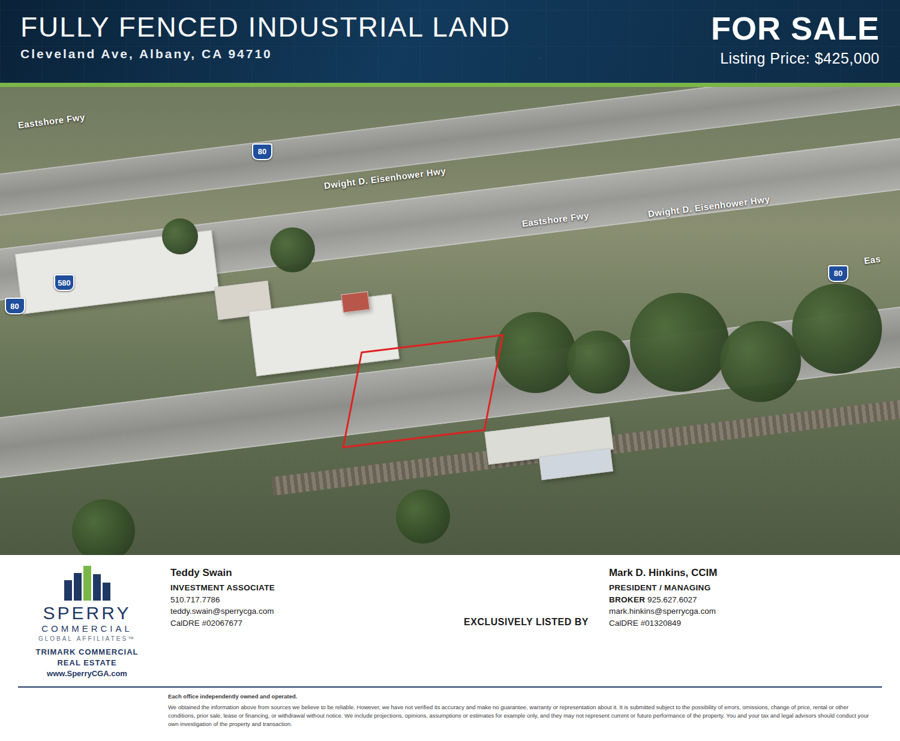Fully Fenced Industrial Land
Cleveland Ave, Albany, CA 94710
For Sale
Listing Price: $425,000
Eastshore Fwy
Dwight D. Eisenhower Hwy
Eastshore Fwy
Dwight D. Eisenhower Hwy
Eas
80
80
580
80
SPERRY
COMMERCIAL
GLOBAL AFFILIATES™
TRIMARK COMMERCIAL
REAL ESTATE
www.SperryCGA.com
Teddy Swain
INVESTMENT ASSOCIATE
510.717.7786
teddy.swain@sperrycga.com
CalDRE #02067677
EXCLUSIVELY LISTED BY
Mark D. Hinkins, CCIM
PRESIDENT / MANAGING
BROKER 925.627.6027
mark.hinkins@sperrycga.com
CalDRE #01320849
Each office independently owned and operated. We obtained the information above from sources we believe to be reliable. However, we have not verified its accuracy and make no guarantee, warranty or representation about it. It is submitted subject to the possibility of errors, omissions, change of price, rental or other conditions, prior sale, lease or financing, or withdrawal without notice. We include projections, opinions, assumptions or estimates for example only, and they may not represent current or future performance of the property. You and your tax and legal advisors should conduct your own investigation of the property and transaction.